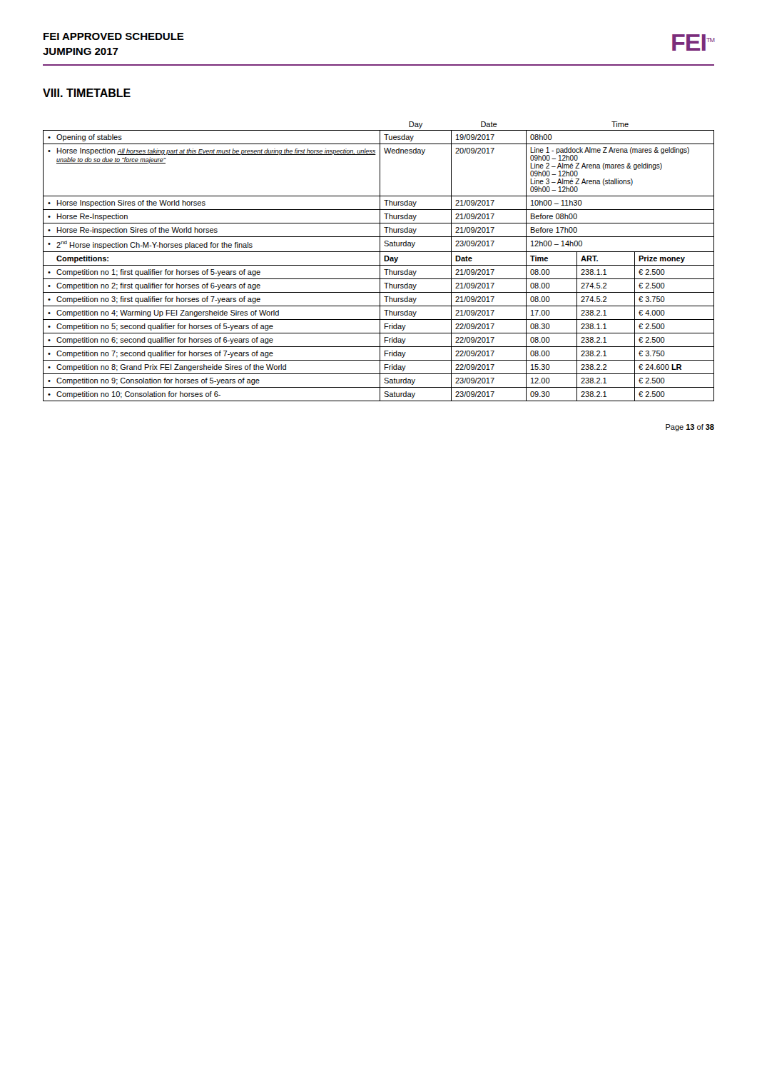FEI APPROVED SCHEDULE
JUMPING 2017
FEITM
VIII. TIMETABLE
| | Day | Date | Time |
| Opening of stables | Tuesday | 19/09/2017 | 08h00 |
| Horse Inspection All horses taking part at this Event must be present during the first horse inspection, unless unable to do so due to "force majeure" | Wednesday | 20/09/2017 | Line 1 - paddock Alme Z Arena (mares & geldings) 09h00 – 12h00 Line 2 – Almé Z Arena (mares & geldings) 09h00 – 12h00 Line 3 – Almé Z Arena (stallions) 09h00 – 12h00 |
| Horse Inspection Sires of the World horses | Thursday | 21/09/2017 | 10h00 – 11h30 |
| Horse Re-Inspection | Thursday | 21/09/2017 | Before 08h00 |
| Horse Re-inspection Sires of the World horses | Thursday | 21/09/2017 | Before 17h00 |
| 2 nd Horse inspection Ch-M-Y-horses placed for the finals | Saturday | 23/09/2017 | 12h00 – 14h00 |
| Competitions: | Day | Date | Time | ART. | Prize money |
| Competition no 1; first qualifier for horses of 5-years of age | Thursday | 21/09/2017 | 08.00 | 238.1.1 | € 2.500 |
| Competition no 2; first qualifier for horses of 6-years of age | Thursday | 21/09/2017 | 08.00 | 274.5.2 | € 2.500 |
| Competition no 3; first qualifier for horses of 7-years of age | Thursday | 21/09/2017 | 08.00 | 274.5.2 | € 3.750 |
| Competition no 4; Warming Up FEI Zangersheide Sires of World | Thursday | 21/09/2017 | 17.00 | 238.2.1 | € 4.000 |
| Competition no 5; second qualifier for horses of 5-years of age | Friday | 22/09/2017 | 08.30 | 238.1.1 | € 2.500 |
| Competition no 6; second qualifier for horses of 6-years of age | Friday | 22/09/2017 | 08.00 | 238.2.1 | € 2.500 |
| Competition no 7; second qualifier for horses of 7-years of age | Friday | 22/09/2017 | 08.00 | 238.2.1 | € 3.750 |
| Competition no 8; Grand Prix FEI Zangersheide Sires of the World | Friday | 22/09/2017 | 15.30 | 238.2.2 | € 24.600 LR |
| Competition no 9; Consolation for horses of 5-years of age | Saturday | 23/09/2017 | 12.00 | 238.2.1 | € 2.500 |
| Competition no 10; Consolation for horses of 6- | Saturday | 23/09/2017 | 09.30 | 238.2.1 | € 2.500 |
Page 13 of 38